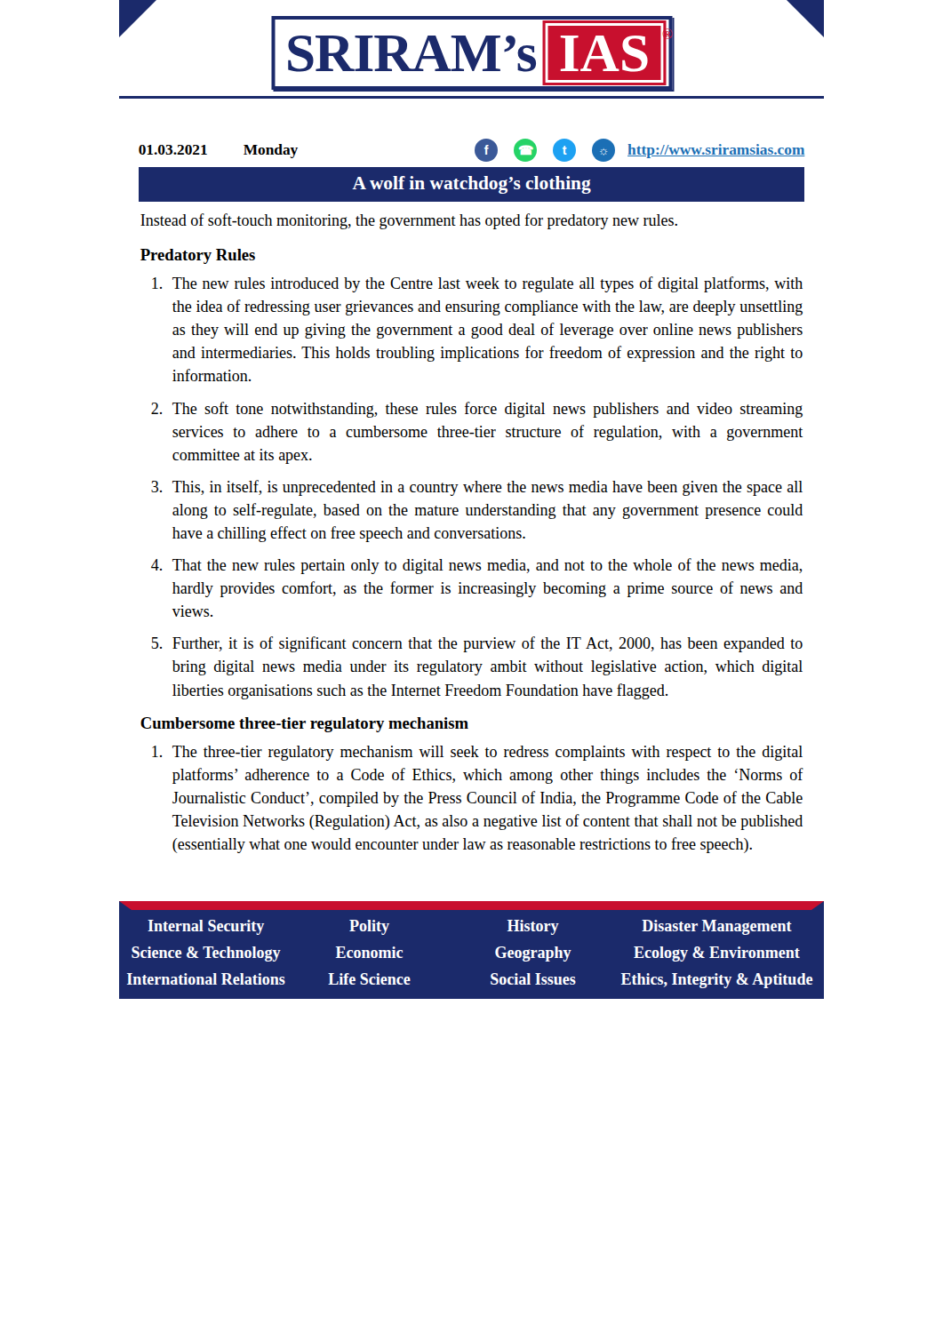SRIRAM’s
IAS®
01.03.2021 Monday f ☎ t ☼ http://www.sriramsias.com
A wolf in watchdog’s clothing
Instead of soft-touch monitoring, the government has opted for predatory new rules.
Predatory Rules
The new rules introduced by the Centre last week to regulate all types of digital platforms, with the idea of redressing user grievances and ensuring compliance with the law, are deeply unsettling as they will end up giving the government a good deal of leverage over online news publishers and intermediaries. This holds troubling implications for freedom of expression and the right to information.
The soft tone notwithstanding, these rules force digital news publishers and video streaming services to adhere to a cumbersome three-tier structure of regulation, with a government committee at its apex.
This, in itself, is unprecedented in a country where the news media have been given the space all along to self-regulate, based on the mature understanding that any government presence could have a chilling effect on free speech and conversations.
That the new rules pertain only to digital news media, and not to the whole of the news media, hardly provides comfort, as the former is increasingly becoming a prime source of news and views.
Further, it is of significant concern that the purview of the IT Act, 2000, has been expanded to bring digital news media under its regulatory ambit without legislative action, which digital liberties organisations such as the Internet Freedom Foundation have flagged.
Cumbersome three-tier regulatory mechanism
The three-tier regulatory mechanism will seek to redress complaints with respect to the digital platforms’ adherence to a Code of Ethics, which among other things includes the ‘Norms of Journalistic Conduct’, compiled by the Press Council of India, the Programme Code of the Cable Television Networks (Regulation) Act, as also a negative list of content that shall not be published (essentially what one would encounter under law as reasonable restrictions to free speech).
1
Internal Security
Polity
History
Disaster Management
Science & Technology
Economic
Geography
Ecology & Environment
International Relations
Life Science
Social Issues
Ethics, Integrity & Aptitude